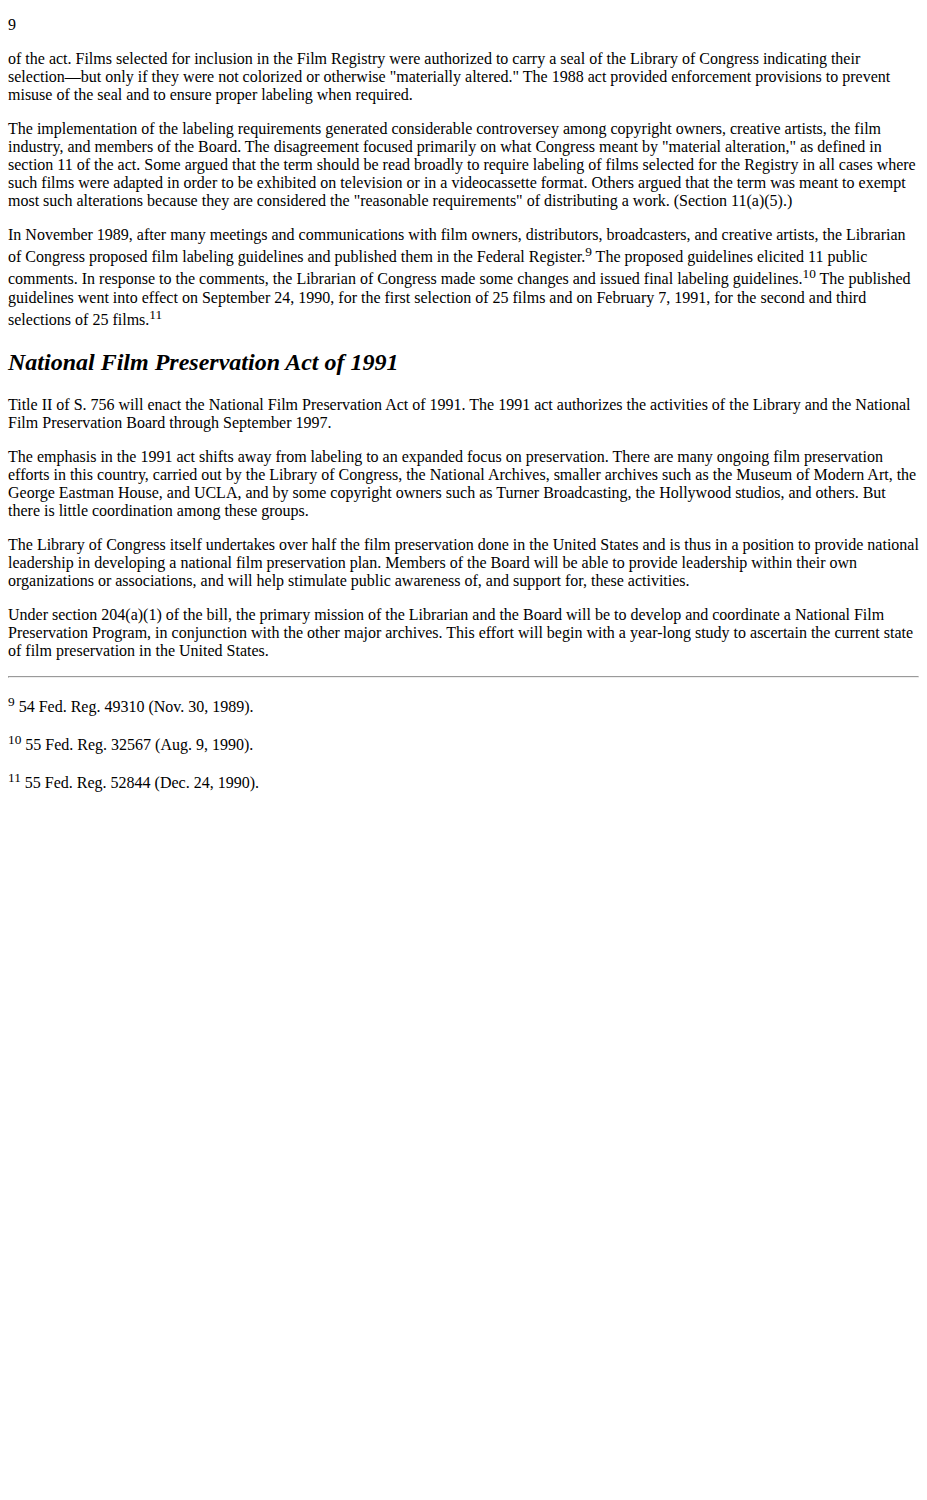9
of the act. Films selected for inclusion in the Film Registry were authorized to carry a seal of the Library of Congress indicating their selection—but only if they were not colorized or otherwise "materially altered." The 1988 act provided enforcement provisions to prevent misuse of the seal and to ensure proper labeling when required.
The implementation of the labeling requirements generated considerable controversey among copyright owners, creative artists, the film industry, and members of the Board. The disagreement focused primarily on what Congress meant by "material alteration," as defined in section 11 of the act. Some argued that the term should be read broadly to require labeling of films selected for the Registry in all cases where such films were adapted in order to be exhibited on television or in a videocassette format. Others argued that the term was meant to exempt most such alterations because they are considered the "reasonable requirements" of distributing a work. (Section 11(a)(5).)
In November 1989, after many meetings and communications with film owners, distributors, broadcasters, and creative artists, the Librarian of Congress proposed film labeling guidelines and published them in the Federal Register.9 The proposed guidelines elicited 11 public comments. In response to the comments, the Librarian of Congress made some changes and issued final labeling guidelines.10 The published guidelines went into effect on September 24, 1990, for the first selection of 25 films and on February 7, 1991, for the second and third selections of 25 films.11
National Film Preservation Act of 1991
Title II of S. 756 will enact the National Film Preservation Act of 1991. The 1991 act authorizes the activities of the Library and the National Film Preservation Board through September 1997.
The emphasis in the 1991 act shifts away from labeling to an expanded focus on preservation. There are many ongoing film preservation efforts in this country, carried out by the Library of Congress, the National Archives, smaller archives such as the Museum of Modern Art, the George Eastman House, and UCLA, and by some copyright owners such as Turner Broadcasting, the Hollywood studios, and others. But there is little coordination among these groups.
The Library of Congress itself undertakes over half the film preservation done in the United States and is thus in a position to provide national leadership in developing a national film preservation plan. Members of the Board will be able to provide leadership within their own organizations or associations, and will help stimulate public awareness of, and support for, these activities.
Under section 204(a)(1) of the bill, the primary mission of the Librarian and the Board will be to develop and coordinate a National Film Preservation Program, in conjunction with the other major archives. This effort will begin with a year-long study to ascertain the current state of film preservation in the United States.
9 54 Fed. Reg. 49310 (Nov. 30, 1989).
10 55 Fed. Reg. 32567 (Aug. 9, 1990).
11 55 Fed. Reg. 52844 (Dec. 24, 1990).